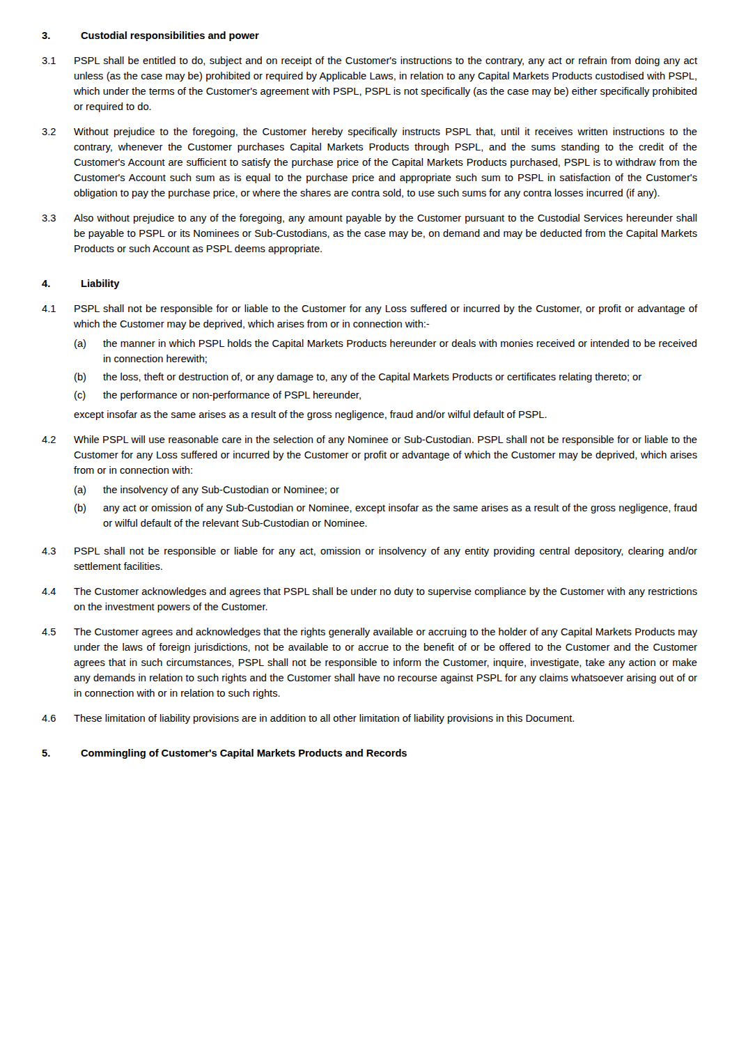3. Custodial responsibilities and power
3.1
PSPL shall be entitled to do, subject and on receipt of the Customer's instructions to the contrary, any act or refrain from doing any act unless (as the case may be) prohibited or required by Applicable Laws, in relation to any Capital Markets Products custodised with PSPL, which under the terms of the Customer's agreement with PSPL, PSPL is not specifically (as the case may be) either specifically prohibited or required to do.
3.2
Without prejudice to the foregoing, the Customer hereby specifically instructs PSPL that, until it receives written instructions to the contrary, whenever the Customer purchases Capital Markets Products through PSPL, and the sums standing to the credit of the Customer's Account are sufficient to satisfy the purchase price of the Capital Markets Products purchased, PSPL is to withdraw from the Customer's Account such sum as is equal to the purchase price and appropriate such sum to PSPL in satisfaction of the Customer's obligation to pay the purchase price, or where the shares are contra sold, to use such sums for any contra losses incurred (if any).
3.3
Also without prejudice to any of the foregoing, any amount payable by the Customer pursuant to the Custodial Services hereunder shall be payable to PSPL or its Nominees or Sub-Custodians, as the case may be, on demand and may be deducted from the Capital Markets Products or such Account as PSPL deems appropriate.
4. Liability
4.1
PSPL shall not be responsible for or liable to the Customer for any Loss suffered or incurred by the Customer, or profit or advantage of which the Customer may be deprived, which arises from or in connection with:-
(a) the manner in which PSPL holds the Capital Markets Products hereunder or deals with monies received or intended to be received in connection herewith;
(b) the loss, theft or destruction of, or any damage to, any of the Capital Markets Products or certificates relating thereto; or
(c) the performance or non-performance of PSPL hereunder,
except insofar as the same arises as a result of the gross negligence, fraud and/or wilful default of PSPL.
4.2
While PSPL will use reasonable care in the selection of any Nominee or Sub-Custodian. PSPL shall not be responsible for or liable to the Customer for any Loss suffered or incurred by the Customer or profit or advantage of which the Customer may be deprived, which arises from or in connection with:
(a) the insolvency of any Sub-Custodian or Nominee; or
(b) any act or omission of any Sub-Custodian or Nominee, except insofar as the same arises as a result of the gross negligence, fraud or wilful default of the relevant Sub-Custodian or Nominee.
4.3
PSPL shall not be responsible or liable for any act, omission or insolvency of any entity providing central depository, clearing and/or settlement facilities.
4.4
The Customer acknowledges and agrees that PSPL shall be under no duty to supervise compliance by the Customer with any restrictions on the investment powers of the Customer.
4.5
The Customer agrees and acknowledges that the rights generally available or accruing to the holder of any Capital Markets Products may under the laws of foreign jurisdictions, not be available to or accrue to the benefit of or be offered to the Customer and the Customer agrees that in such circumstances, PSPL shall not be responsible to inform the Customer, inquire, investigate, take any action or make any demands in relation to such rights and the Customer shall have no recourse against PSPL for any claims whatsoever arising out of or in connection with or in relation to such rights.
4.6
These limitation of liability provisions are in addition to all other limitation of liability provisions in this Document.
5. Commingling of Customer's Capital Markets Products and Records